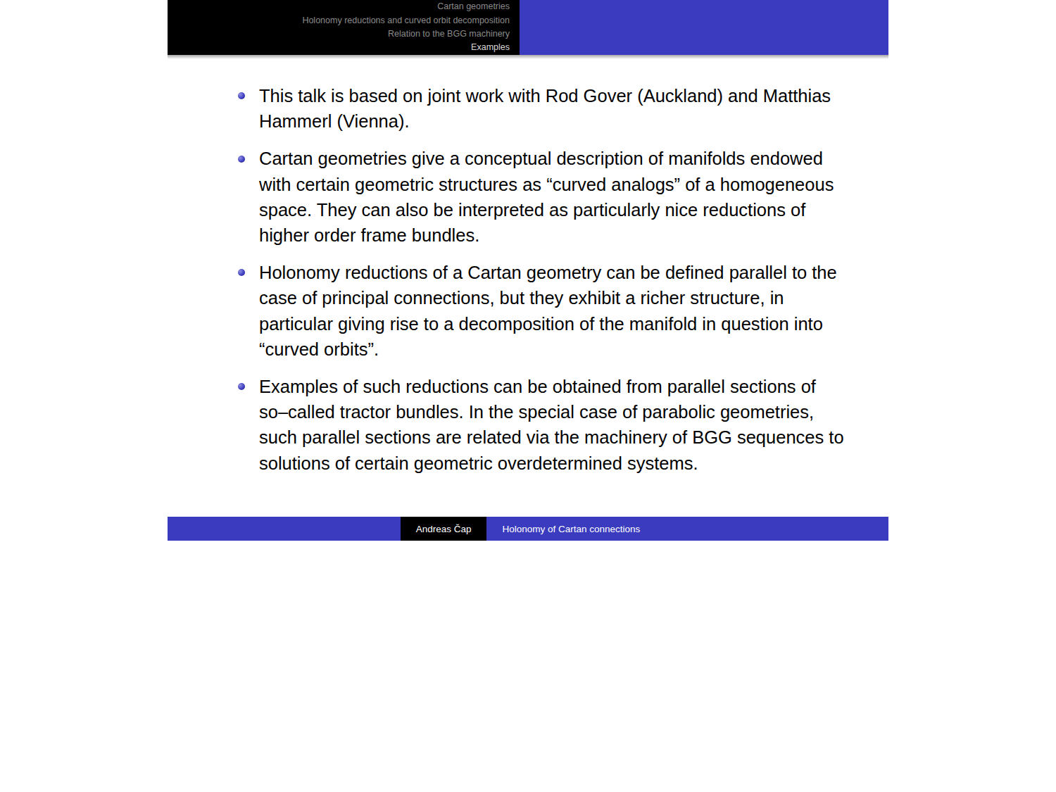Cartan geometries
Holonomy reductions and curved orbit decomposition
Relation to the BGG machinery
Examples
This talk is based on joint work with Rod Gover (Auckland) and Matthias Hammerl (Vienna).
Cartan geometries give a conceptual description of manifolds endowed with certain geometric structures as “curved analogs” of a homogeneous space. They can also be interpreted as particularly nice reductions of higher order frame bundles.
Holonomy reductions of a Cartan geometry can be defined parallel to the case of principal connections, but they exhibit a richer structure, in particular giving rise to a decomposition of the manifold in question into “curved orbits”.
Examples of such reductions can be obtained from parallel sections of so–called tractor bundles. In the special case of parabolic geometries, such parallel sections are related via the machinery of BGG sequences to solutions of certain geometric overdetermined systems.
Andreas Čap
Holonomy of Cartan connections